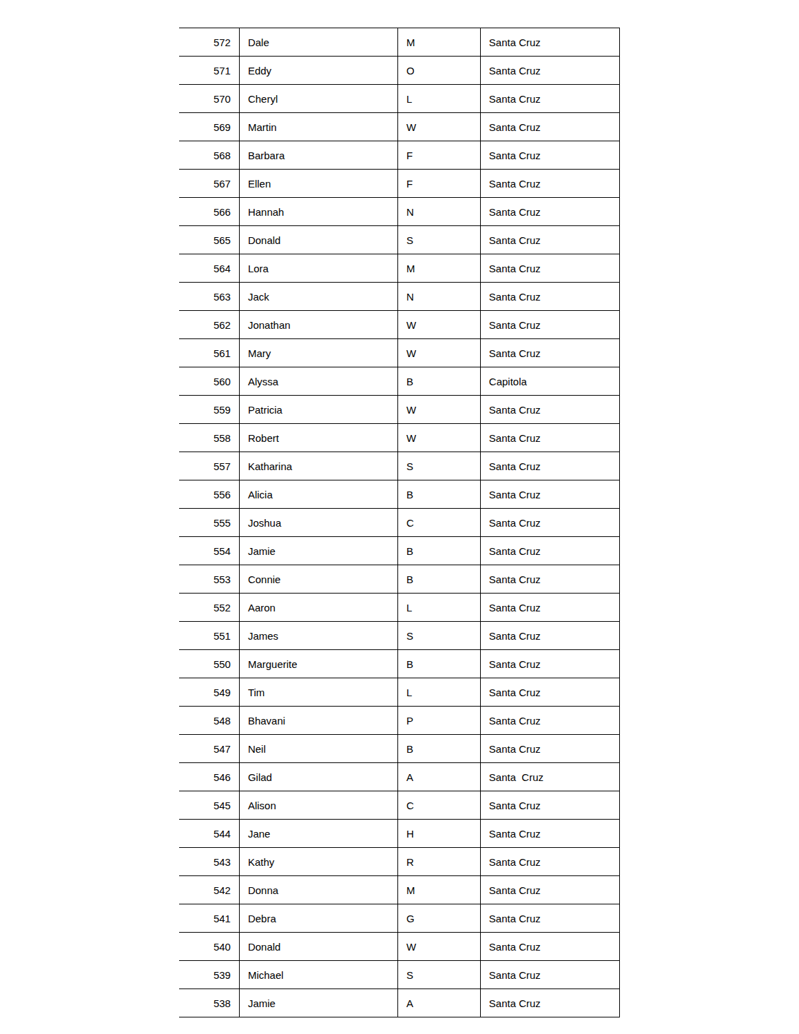| 572 | Dale | M | Santa Cruz |
| 571 | Eddy | O | Santa Cruz |
| 570 | Cheryl | L | Santa Cruz |
| 569 | Martin | W | Santa Cruz |
| 568 | Barbara | F | Santa Cruz |
| 567 | Ellen | F | Santa Cruz |
| 566 | Hannah | N | Santa Cruz |
| 565 | Donald | S | Santa Cruz |
| 564 | Lora | M | Santa Cruz |
| 563 | Jack | N | Santa Cruz |
| 562 | Jonathan | W | Santa Cruz |
| 561 | Mary | W | Santa Cruz |
| 560 | Alyssa | B | Capitola |
| 559 | Patricia | W | Santa Cruz |
| 558 | Robert | W | Santa Cruz |
| 557 | Katharina | S | Santa Cruz |
| 556 | Alicia | B | Santa Cruz |
| 555 | Joshua | C | Santa Cruz |
| 554 | Jamie | B | Santa Cruz |
| 553 | Connie | B | Santa Cruz |
| 552 | Aaron | L | Santa Cruz |
| 551 | James | S | Santa Cruz |
| 550 | Marguerite | B | Santa Cruz |
| 549 | Tim | L | Santa Cruz |
| 548 | Bhavani | P | Santa Cruz |
| 547 | Neil | B | Santa Cruz |
| 546 | Gilad | A | Santa Cruz |
| 545 | Alison | C | Santa Cruz |
| 544 | Jane | H | Santa Cruz |
| 543 | Kathy | R | Santa Cruz |
| 542 | Donna | M | Santa Cruz |
| 541 | Debra | G | Santa Cruz |
| 540 | Donald | W | Santa Cruz |
| 539 | Michael | S | Santa Cruz |
| 538 | Jamie | A | Santa Cruz |